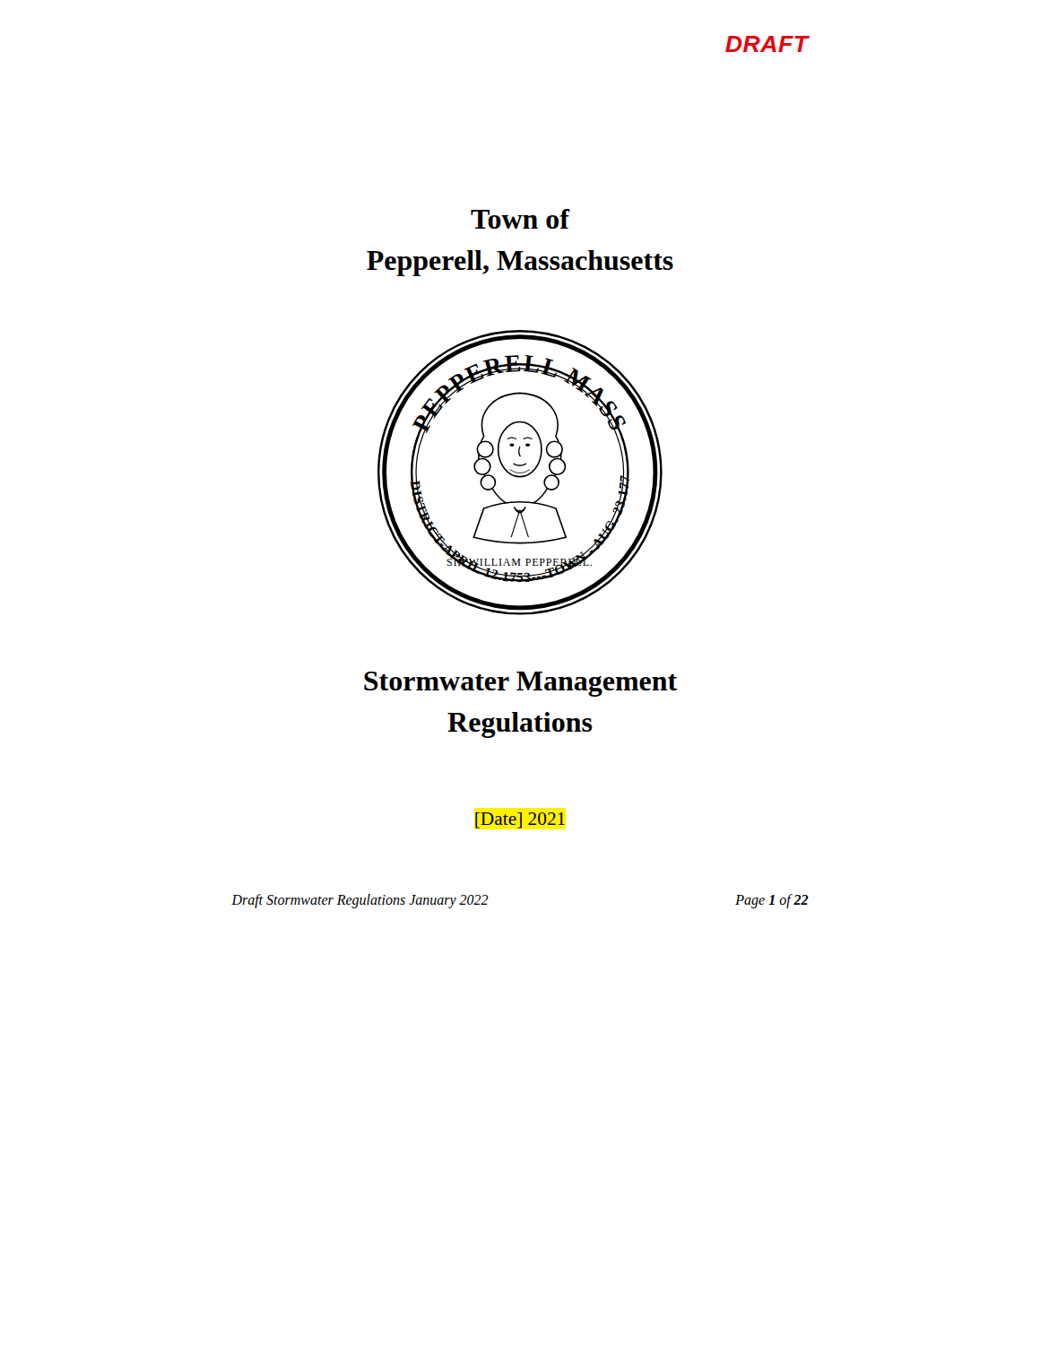DRAFT
Town of
Pepperell, Massachusetts
PEPPERELL MASS A DISTRICT-APRIL 12.1753---TOWN - AUG. 23.1775 SIR WILLIAM PEPPERELL.
Stormwater Management
Regulations
[Date] 2021
Draft Stormwater Regulations January 2022 Page 1 of 22